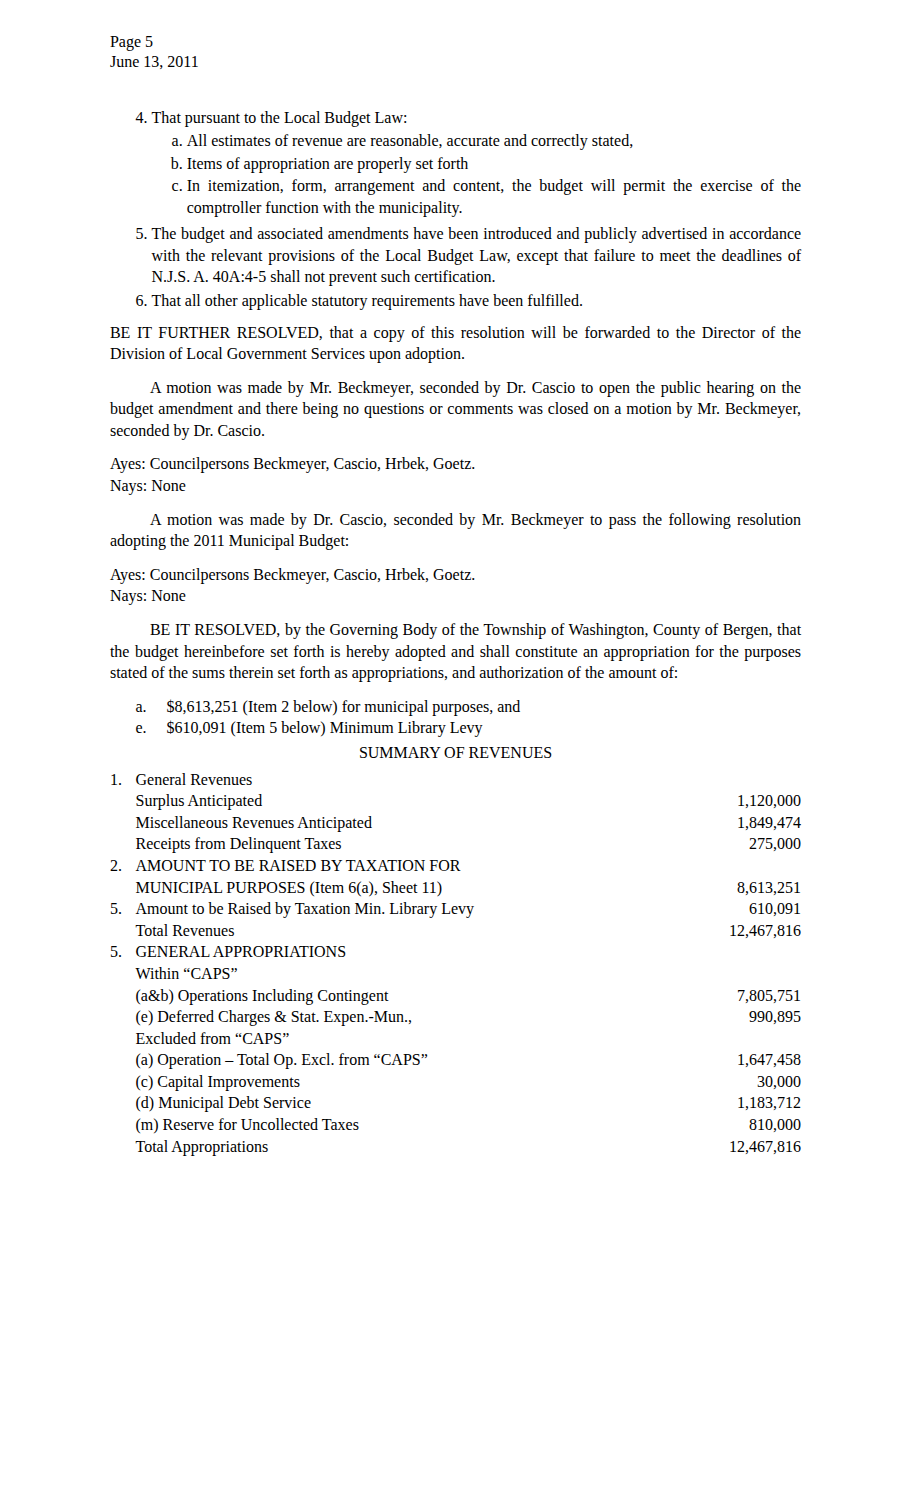Page 5
June 13, 2011
That pursuant to the Local Budget Law:
All estimates of revenue are reasonable, accurate and correctly stated,
Items of appropriation are properly set forth
In itemization, form, arrangement and content, the budget will permit the exercise of the comptroller function with the municipality.
The budget and associated amendments have been introduced and publicly advertised in accordance with the relevant provisions of the Local Budget Law, except that failure to meet the deadlines of N.J.S. A. 40A:4-5 shall not prevent such certification.
That all other applicable statutory requirements have been fulfilled.
BE IT FURTHER RESOLVED, that a copy of this resolution will be forwarded to the Director of the Division of Local Government Services upon adoption.
A motion was made by Mr. Beckmeyer, seconded by Dr. Cascio to open the public hearing on the budget amendment and there being no questions or comments was closed on a motion by Mr. Beckmeyer, seconded by Dr. Cascio.
Ayes: Councilpersons Beckmeyer, Cascio, Hrbek, Goetz.
Nays: None
A motion was made by Dr. Cascio, seconded by Mr. Beckmeyer to pass the following resolution adopting the 2011 Municipal Budget:
Ayes: Councilpersons Beckmeyer, Cascio, Hrbek, Goetz.
Nays: None
BE IT RESOLVED, by the Governing Body of the Township of Washington, County of Bergen, that the budget hereinbefore set forth is hereby adopted and shall constitute an appropriation for the purposes stated of the sums therein set forth as appropriations, and authorization of the amount of:
| | a. $8,613,251 (Item 2 below) for municipal purposes, and | |
| | e. $610,091 (Item 5 below) Minimum Library Levy | |
SUMMARY OF REVENUES
| 1. | General Revenues | |
| | Surplus Anticipated | 1,120,000 |
| | Miscellaneous Revenues Anticipated | 1,849,474 |
| | Receipts from Delinquent Taxes | 275,000 |
| 2. | AMOUNT TO BE RAISED BY TAXATION FOR | |
| | MUNICIPAL PURPOSES (Item 6(a), Sheet 11) | 8,613,251 |
| 5. | Amount to be Raised by Taxation Min. Library Levy | 610,091 |
| | Total Revenues | 12,467,816 |
| 5. | GENERAL APPROPRIATIONS | |
| | Within “CAPS” | |
| | (a&b) Operations Including Contingent | 7,805,751 |
| | (e) Deferred Charges & Stat. Expen.-Mun., | 990,895 |
| | Excluded from “CAPS” | |
| | (a) Operation – Total Op. Excl. from “CAPS” | 1,647,458 |
| | (c) Capital Improvements | 30,000 |
| | (d) Municipal Debt Service | 1,183,712 |
| | (m) Reserve for Uncollected Taxes | 810,000 |
| | Total Appropriations | 12,467,816 |